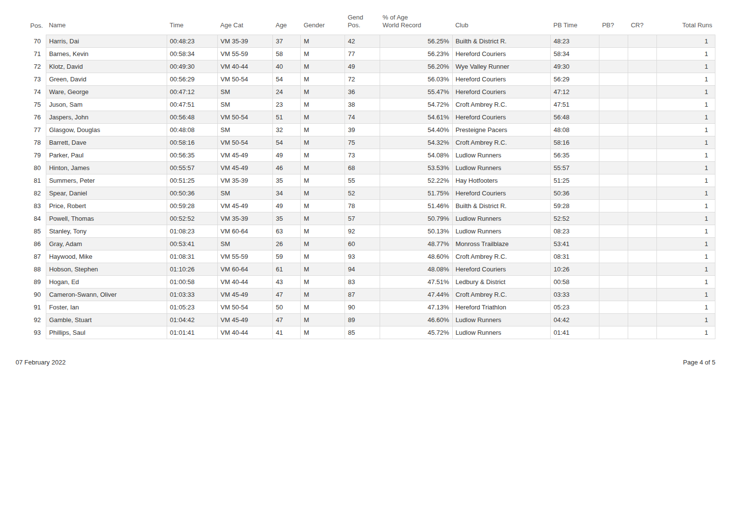| Pos. | Name | Time | Age Cat | Age | Gender | Gend Pos. | % of Age World Record | Club | PB Time | PB? | CR? | Total Runs |
| --- | --- | --- | --- | --- | --- | --- | --- | --- | --- | --- | --- | --- |
| 70 | Harris, Dai | 00:48:23 | VM 35-39 | 37 | M | 42 | 56.25% | Builth & District R. | 48:23 | | | 1 |
| 71 | Barnes, Kevin | 00:58:34 | VM 55-59 | 58 | M | 77 | 56.23% | Hereford Couriers | 58:34 | | | 1 |
| 72 | Klotz, David | 00:49:30 | VM 40-44 | 40 | M | 49 | 56.20% | Wye Valley Runner | 49:30 | | | 1 |
| 73 | Green, David | 00:56:29 | VM 50-54 | 54 | M | 72 | 56.03% | Hereford Couriers | 56:29 | | | 1 |
| 74 | Ware, George | 00:47:12 | SM | 24 | M | 36 | 55.47% | Hereford Couriers | 47:12 | | | 1 |
| 75 | Juson, Sam | 00:47:51 | SM | 23 | M | 38 | 54.72% | Croft Ambrey R.C. | 47:51 | | | 1 |
| 76 | Jaspers, John | 00:56:48 | VM 50-54 | 51 | M | 74 | 54.61% | Hereford Couriers | 56:48 | | | 1 |
| 77 | Glasgow, Douglas | 00:48:08 | SM | 32 | M | 39 | 54.40% | Presteigne Pacers | 48:08 | | | 1 |
| 78 | Barrett, Dave | 00:58:16 | VM 50-54 | 54 | M | 75 | 54.32% | Croft Ambrey R.C. | 58:16 | | | 1 |
| 79 | Parker, Paul | 00:56:35 | VM 45-49 | 49 | M | 73 | 54.08% | Ludlow Runners | 56:35 | | | 1 |
| 80 | Hinton, James | 00:55:57 | VM 45-49 | 46 | M | 68 | 53.53% | Ludlow Runners | 55:57 | | | 1 |
| 81 | Summers, Peter | 00:51:25 | VM 35-39 | 35 | M | 55 | 52.22% | Hay Hotfooters | 51:25 | | | 1 |
| 82 | Spear, Daniel | 00:50:36 | SM | 34 | M | 52 | 51.75% | Hereford Couriers | 50:36 | | | 1 |
| 83 | Price, Robert | 00:59:28 | VM 45-49 | 49 | M | 78 | 51.46% | Builth & District R. | 59:28 | | | 1 |
| 84 | Powell, Thomas | 00:52:52 | VM 35-39 | 35 | M | 57 | 50.79% | Ludlow Runners | 52:52 | | | 1 |
| 85 | Stanley, Tony | 01:08:23 | VM 60-64 | 63 | M | 92 | 50.13% | Ludlow Runners | 08:23 | | | 1 |
| 86 | Gray, Adam | 00:53:41 | SM | 26 | M | 60 | 48.77% | Monross Trailblaze | 53:41 | | | 1 |
| 87 | Haywood, Mike | 01:08:31 | VM 55-59 | 59 | M | 93 | 48.60% | Croft Ambrey R.C. | 08:31 | | | 1 |
| 88 | Hobson, Stephen | 01:10:26 | VM 60-64 | 61 | M | 94 | 48.08% | Hereford Couriers | 10:26 | | | 1 |
| 89 | Hogan, Ed | 01:00:58 | VM 40-44 | 43 | M | 83 | 47.51% | Ledbury & District | 00:58 | | | 1 |
| 90 | Cameron-Swann, Oliver | 01:03:33 | VM 45-49 | 47 | M | 87 | 47.44% | Croft Ambrey R.C. | 03:33 | | | 1 |
| 91 | Foster, Ian | 01:05:23 | VM 50-54 | 50 | M | 90 | 47.13% | Hereford Triathlon | 05:23 | | | 1 |
| 92 | Gamble, Stuart | 01:04:42 | VM 45-49 | 47 | M | 89 | 46.60% | Ludlow Runners | 04:42 | | | 1 |
| 93 | Phillips, Saul | 01:01:41 | VM 40-44 | 41 | M | 85 | 45.72% | Ludlow Runners | 01:41 | | | 1 |
07 February 2022 Page 4 of 5